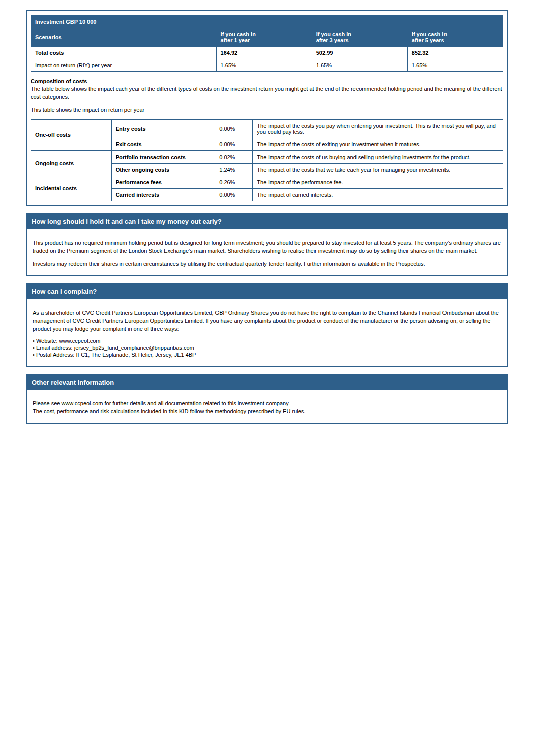| Investment GBP 10 000 |
| --- |
| Scenarios | If you cash in after 1 year | If you cash in after 3 years | If you cash in after 5 years |
| Total costs | 164.92 | 502.99 | 852.32 |
| Impact on return (RIY) per year | 1.65% | 1.65% | 1.65% |
Composition of costs
The table below shows the impact each year of the different types of costs on the investment return you might get at the end of the recommended holding period and the meaning of the different cost categories.
This table shows the impact on return per year
| One-off costs | Entry costs | 0.00% | The impact of the costs you pay when entering your investment. This is the most you will pay, and you could pay less. |
| Exit costs | 0.00% | The impact of the costs of exiting your investment when it matures. |
| Ongoing costs | Portfolio transaction costs | 0.02% | The impact of the costs of us buying and selling underlying investments for the product. |
| Other ongoing costs | 1.24% | The impact of the costs that we take each year for managing your investments. |
| Incidental costs | Performance fees | 0.26% | The impact of the performance fee. |
| Carried interests | 0.00% | The impact of carried interests. |
How long should I hold it and can I take my money out early?
This product has no required minimum holding period but is designed for long term investment; you should be prepared to stay invested for at least 5 years. The company’s ordinary shares are traded on the Premium segment of the London Stock Exchange’s main market. Shareholders wishing to realise their investment may do so by selling their shares on the main market.
Investors may redeem their shares in certain circumstances by utilising the contractual quarterly tender facility. Further information is available in the Prospectus.
How can I complain?
As a shareholder of CVC Credit Partners European Opportunities Limited, GBP Ordinary Shares you do not have the right to complain to the Channel Islands Financial Ombudsman about the management of CVC Credit Partners European Opportunities Limited. If you have any complaints about the product or conduct of the manufacturer or the person advising on, or selling the product you may lodge your complaint in one of three ways:
• Website: www.ccpeol.com
• Email address: jersey_bp2s_fund_compliance@bnpparibas.com
• Postal Address: IFC1, The Esplanade, St Helier, Jersey, JE1 4BP
Other relevant information
Please see www.ccpeol.com for further details and all documentation related to this investment company.
The cost, performance and risk calculations included in this KID follow the methodology prescribed by EU rules.